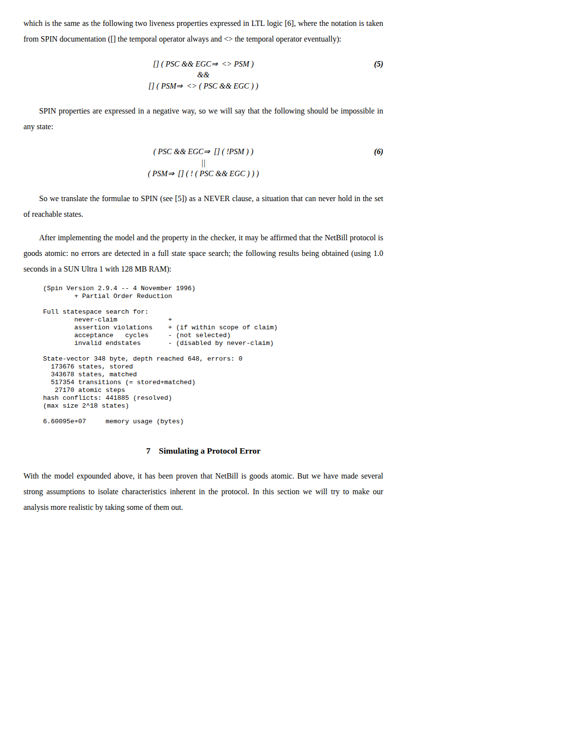which is the same as the following two liveness properties expressed in LTL logic [6], where the notation is taken from SPIN documentation ([] the temporal operator always and <> the temporal operator eventually):
(5) [] ( PSC && EGC⇒ <> PSM )
&&
[] ( PSM⇒ <> ( PSC && EGC ) )
SPIN properties are expressed in a negative way, so we will say that the following should be impossible in any state:
(6) ( PSC && EGC⇒ [] ( !PSM ) )
||
( PSM⇒ [] ( ! ( PSC && EGC ) ) )
So we translate the formulae to SPIN (see [5]) as a NEVER clause, a situation that can never hold in the set of reachable states.
After implementing the model and the property in the checker, it may be affirmed that the NetBill protocol is goods atomic: no errors are detected in a full state space search; the following results being obtained (using 1.0 seconds in a SUN Ultra 1 with 128 MB RAM):
(Spin Version 2.9.4 -- 4 November 1996)
        + Partial Order Reduction

Full statespace search for:
        never-claim             +
        assertion violations    + (if within scope of claim)
        acceptance   cycles     - (not selected)
        invalid endstates       - (disabled by never-claim)

State-vector 348 byte, depth reached 648, errors: 0
  173676 states, stored
  343678 states, matched
  517354 transitions (= stored+matched)
   27170 atomic steps
hash conflicts: 441885 (resolved)
(max size 2^18 states)

6.60095e+07     memory usage (bytes)
7 Simulating a Protocol Error
With the model expounded above, it has been proven that NetBill is goods atomic. But we have made several strong assumptions to isolate characteristics inherent in the protocol. In this section we will try to make our analysis more realistic by taking some of them out.